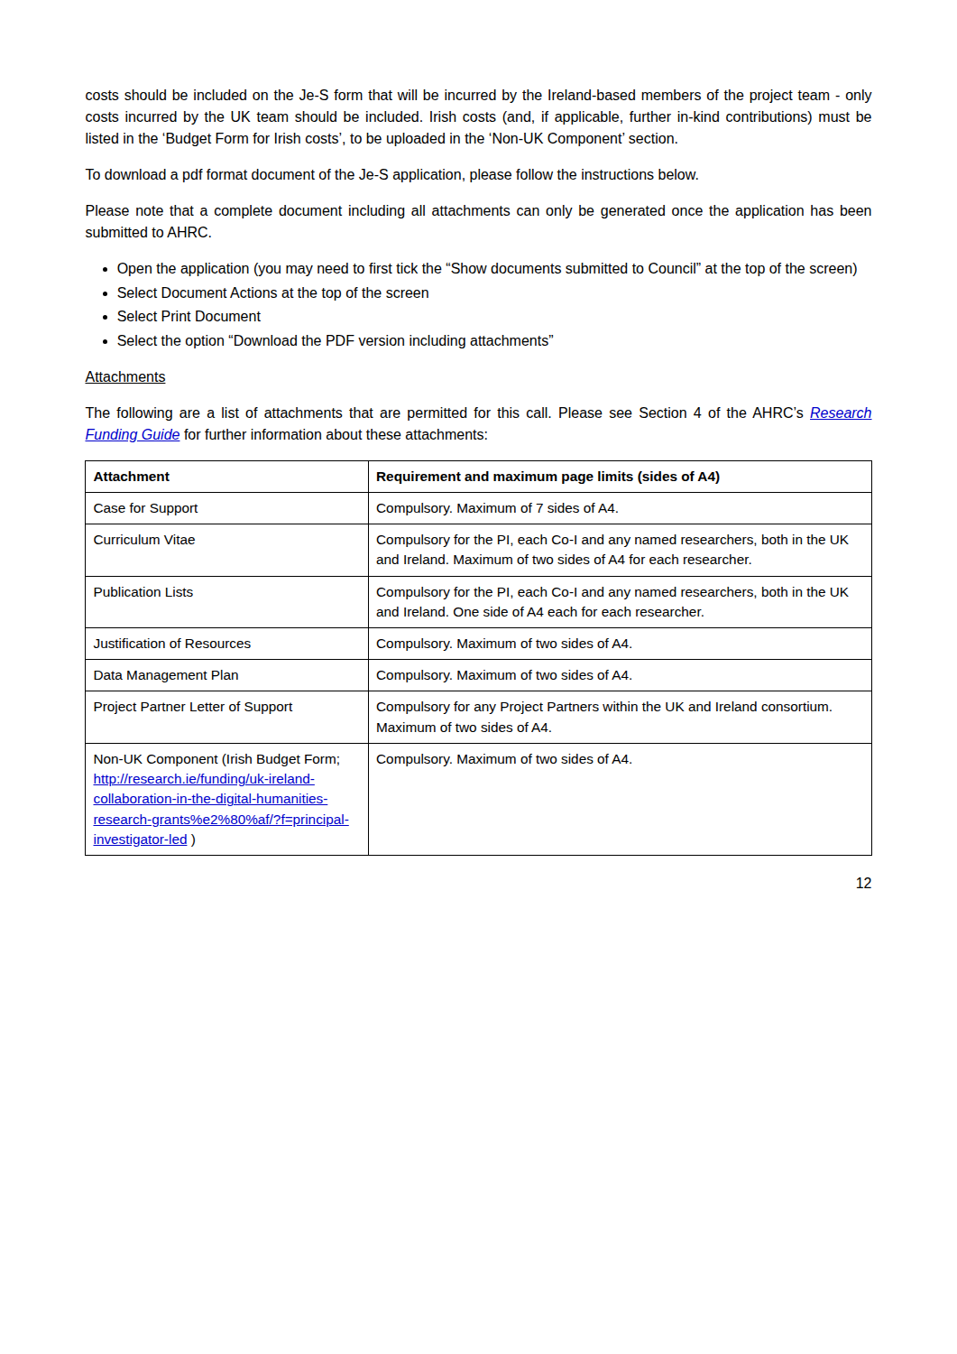costs should be included on the Je-S form that will be incurred by the Ireland-based members of the project team - only costs incurred by the UK team should be included. Irish costs (and, if applicable, further in-kind contributions) must be listed in the ‘Budget Form for Irish costs’, to be uploaded in the ‘Non-UK Component’ section.
To download a pdf format document of the Je-S application, please follow the instructions below.
Please note that a complete document including all attachments can only be generated once the application has been submitted to AHRC.
Open the application (you may need to first tick the “Show documents submitted to Council” at the top of the screen)
Select Document Actions at the top of the screen
Select Print Document
Select the option “Download the PDF version including attachments”
Attachments
The following are a list of attachments that are permitted for this call. Please see Section 4 of the AHRC’s Research Funding Guide for further information about these attachments:
| Attachment | Requirement and maximum page limits (sides of A4) |
| --- | --- |
| Case for Support | Compulsory. Maximum of 7 sides of A4. |
| Curriculum Vitae | Compulsory for the PI, each Co-I and any named researchers, both in the UK and Ireland. Maximum of two sides of A4 for each researcher. |
| Publication Lists | Compulsory for the PI, each Co-I and any named researchers, both in the UK and Ireland. One side of A4 each for each researcher. |
| Justification of Resources | Compulsory. Maximum of two sides of A4. |
| Data Management Plan | Compulsory. Maximum of two sides of A4. |
| Project Partner Letter of Support | Compulsory for any Project Partners within the UK and Ireland consortium. Maximum of two sides of A4. |
| Non-UK Component (Irish Budget Form; http://research.ie/funding/uk-ireland-collaboration-in-the-digital-humanities-research-grants%e2%80%af/?f=principal-investigator-led ) | Compulsory. Maximum of two sides of A4. |
12